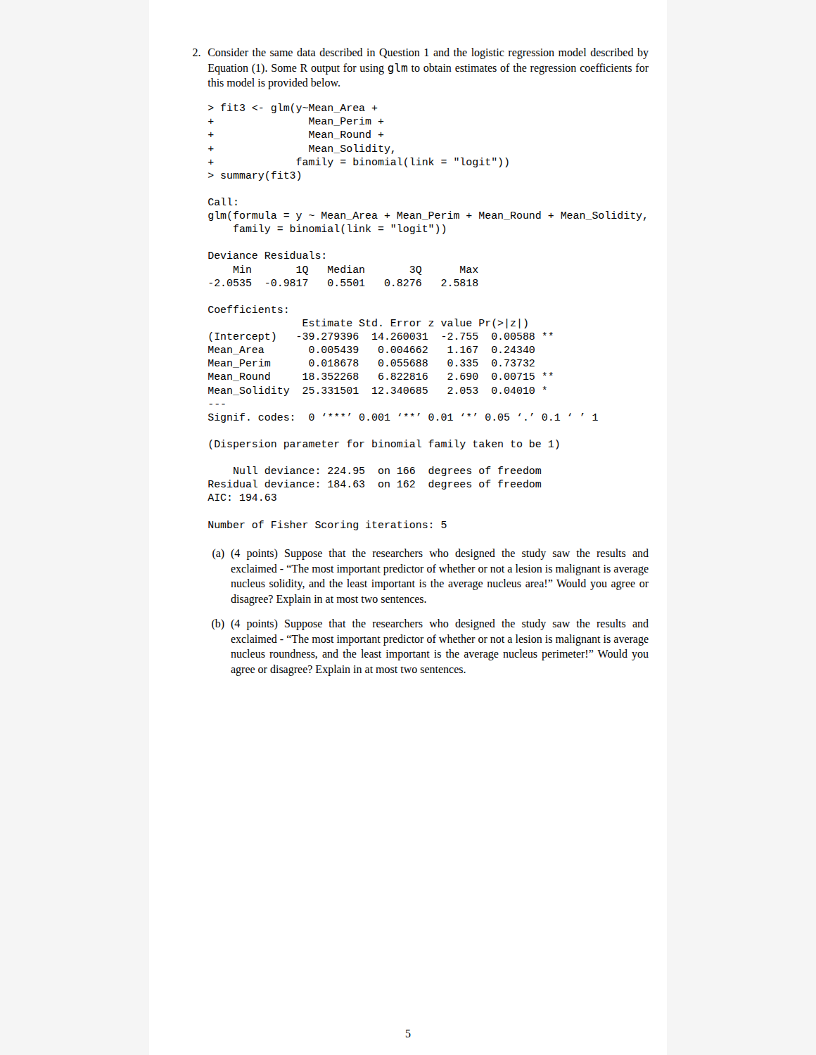2.
Consider the same data described in Question 1 and the logistic regression model described by Equation (1). Some R output for using glm to obtain estimates of the regression coefficients for this model is provided below.
> fit3 <- glm(y~Mean_Area +
+               Mean_Perim +
+               Mean_Round +
+               Mean_Solidity,
+             family = binomial(link = "logit"))
> summary(fit3)

Call:
glm(formula = y ~ Mean_Area + Mean_Perim + Mean_Round + Mean_Solidity,
    family = binomial(link = "logit"))

Deviance Residuals:
    Min       1Q   Median       3Q      Max
-2.0535  -0.9817   0.5501   0.8276   2.5818

Coefficients:
               Estimate Std. Error z value Pr(>|z|)
(Intercept)   -39.279396  14.260031  -2.755  0.00588 **
Mean_Area       0.005439   0.004662   1.167  0.24340
Mean_Perim      0.018678   0.055688   0.335  0.73732
Mean_Round     18.352268   6.822816   2.690  0.00715 **
Mean_Solidity  25.331501  12.340685   2.053  0.04010 *
---
Signif. codes:  0 ‘***’ 0.001 ‘**’ 0.01 ‘*’ 0.05 ‘.’ 0.1 ‘ ’ 1

(Dispersion parameter for binomial family taken to be 1)

    Null deviance: 224.95  on 166  degrees of freedom
Residual deviance: 184.63  on 162  degrees of freedom
AIC: 194.63

Number of Fisher Scoring iterations: 5
(a) (4 points) Suppose that the researchers who designed the study saw the results and exclaimed - “The most important predictor of whether or not a lesion is malignant is average nucleus solidity, and the least important is the average nucleus area!” Would you agree or disagree? Explain in at most two sentences.
(b) (4 points) Suppose that the researchers who designed the study saw the results and exclaimed - “The most important predictor of whether or not a lesion is malignant is average nucleus roundness, and the least important is the average nucleus perimeter!” Would you agree or disagree? Explain in at most two sentences.
5